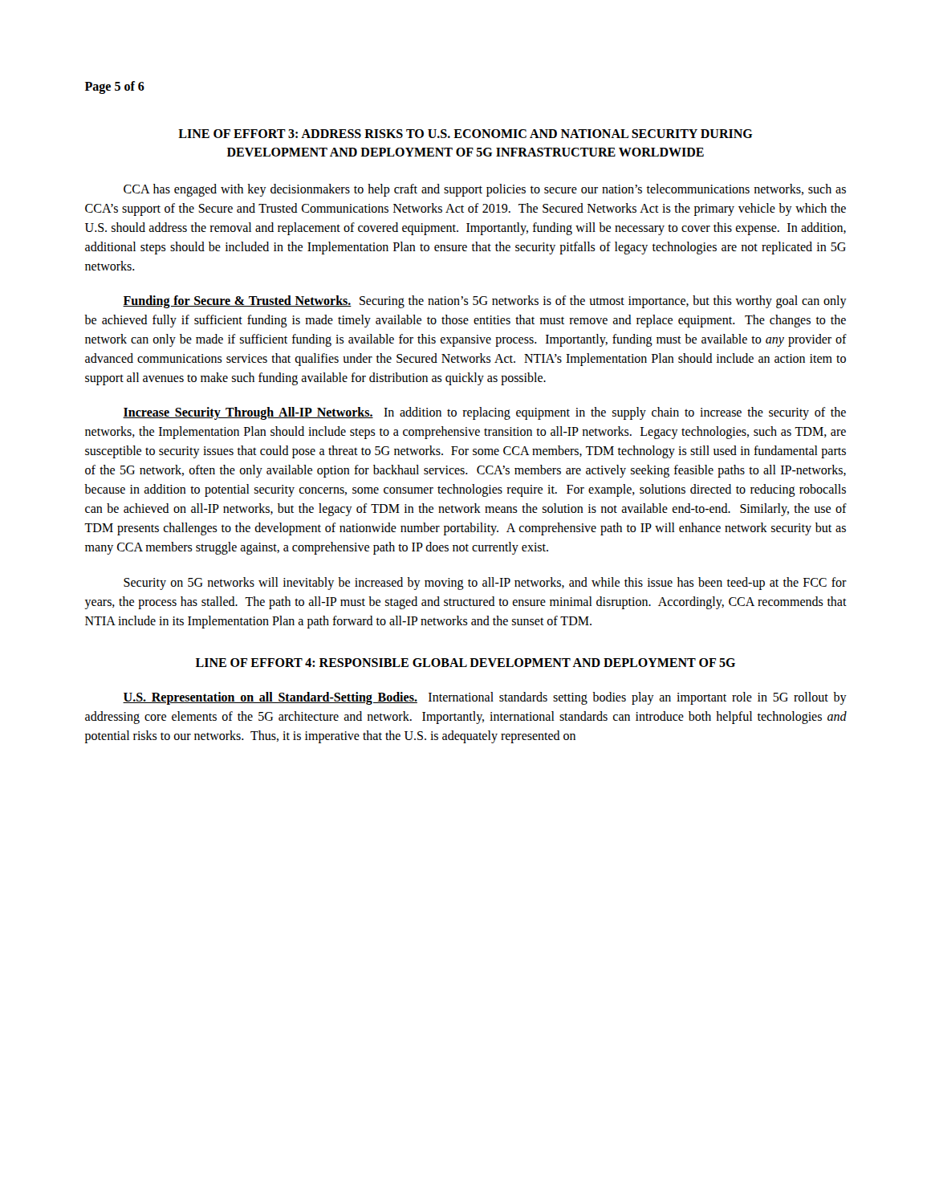Page 5 of 6
Line of Effort 3: Address Risks to U.S. Economic and National Security During Development and Deployment of 5G Infrastructure Worldwide
CCA has engaged with key decisionmakers to help craft and support policies to secure our nation’s telecommunications networks, such as CCA’s support of the Secure and Trusted Communications Networks Act of 2019. The Secured Networks Act is the primary vehicle by which the U.S. should address the removal and replacement of covered equipment. Importantly, funding will be necessary to cover this expense. In addition, additional steps should be included in the Implementation Plan to ensure that the security pitfalls of legacy technologies are not replicated in 5G networks.
Funding for Secure & Trusted Networks. Securing the nation’s 5G networks is of the utmost importance, but this worthy goal can only be achieved fully if sufficient funding is made timely available to those entities that must remove and replace equipment. The changes to the network can only be made if sufficient funding is available for this expansive process. Importantly, funding must be available to any provider of advanced communications services that qualifies under the Secured Networks Act. NTIA’s Implementation Plan should include an action item to support all avenues to make such funding available for distribution as quickly as possible.
Increase Security Through All-IP Networks. In addition to replacing equipment in the supply chain to increase the security of the networks, the Implementation Plan should include steps to a comprehensive transition to all-IP networks. Legacy technologies, such as TDM, are susceptible to security issues that could pose a threat to 5G networks. For some CCA members, TDM technology is still used in fundamental parts of the 5G network, often the only available option for backhaul services. CCA’s members are actively seeking feasible paths to all IP-networks, because in addition to potential security concerns, some consumer technologies require it. For example, solutions directed to reducing robocalls can be achieved on all-IP networks, but the legacy of TDM in the network means the solution is not available end-to-end. Similarly, the use of TDM presents challenges to the development of nationwide number portability. A comprehensive path to IP will enhance network security but as many CCA members struggle against, a comprehensive path to IP does not currently exist.
Security on 5G networks will inevitably be increased by moving to all-IP networks, and while this issue has been teed-up at the FCC for years, the process has stalled. The path to all-IP must be staged and structured to ensure minimal disruption. Accordingly, CCA recommends that NTIA include in its Implementation Plan a path forward to all-IP networks and the sunset of TDM.
Line of Effort 4: Responsible Global Development and Deployment of 5G
U.S. Representation on all Standard-Setting Bodies. International standards setting bodies play an important role in 5G rollout by addressing core elements of the 5G architecture and network. Importantly, international standards can introduce both helpful technologies and potential risks to our networks. Thus, it is imperative that the U.S. is adequately represented on